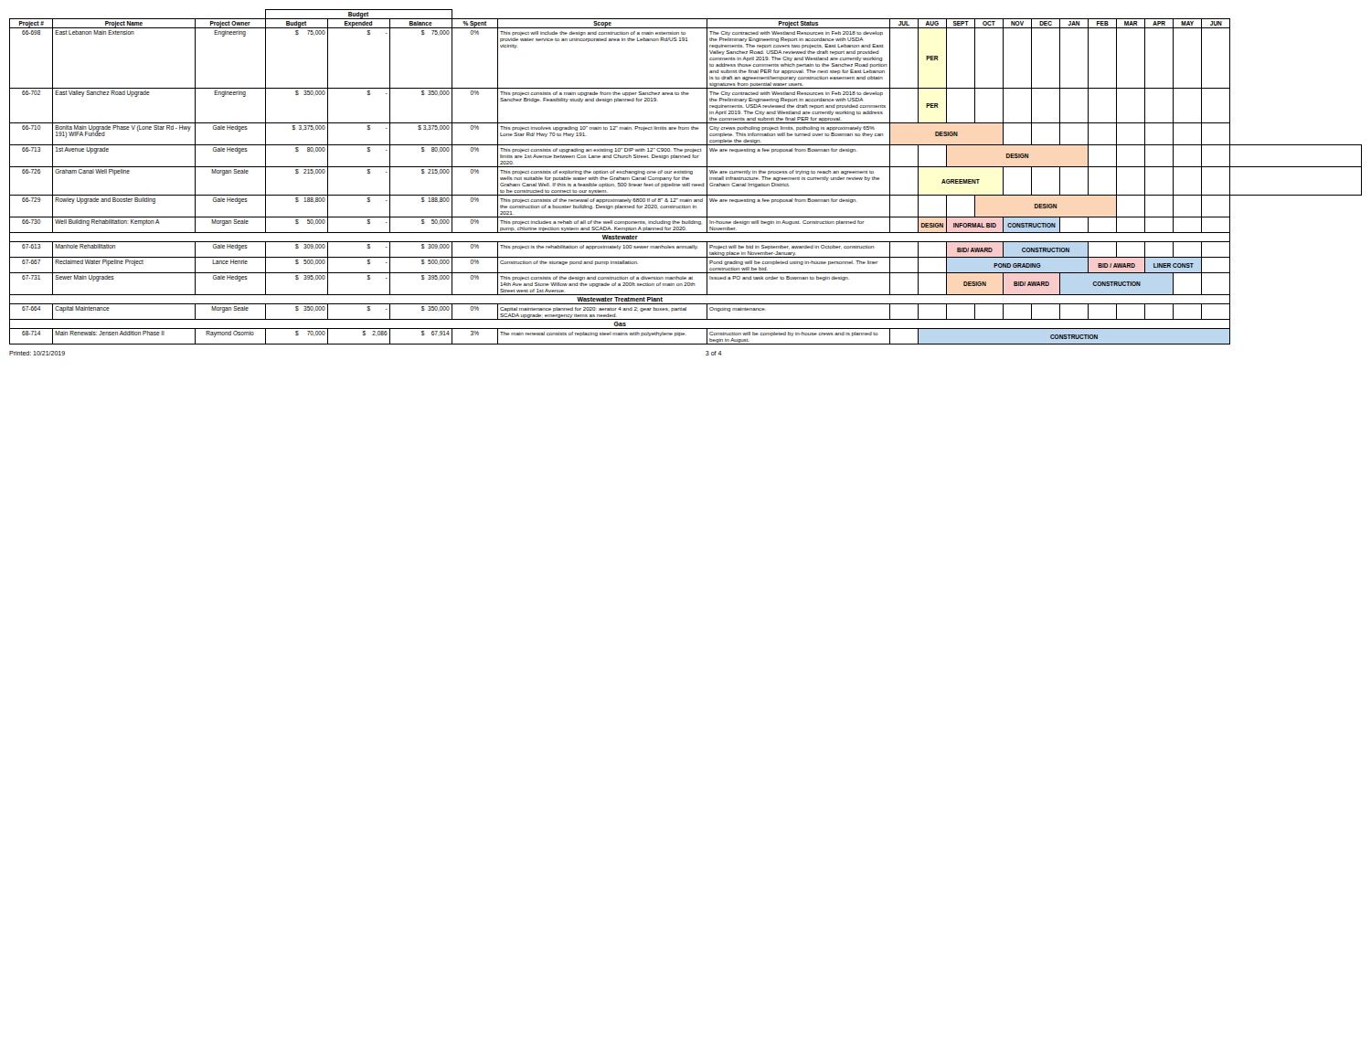| | | | Budget | | | | | | | | | | | | | | | |
| --- | --- | --- | --- | --- | --- | --- | --- | --- | --- | --- | --- | --- | --- | --- | --- | --- | --- | --- |
| Project # | Project Name | Project Owner | Budget | Expended | Balance | % Spent | Scope | Project Status | JUL | AUG | SEPT | OCT | NOV | DEC | JAN | FEB | MAR | APR | MAY | JUN |
| 66-698 | East Lebanon Main Extension | Engineering | $ 75,000 | $ - | $ 75,000 | 0% | This project will include the design and construction of a main extension to provide water service to an unincorporated area in the Lebanon Rd/US 191 vicinity. | The City contracted with Westland Resources in Feb 2018 to develop the Preliminary Engineering Report in accordance with USDA requirements. The report covers two projects, East Lebanon and East Valley Sanchez Road. USDA reviewed the draft report and provided comments in April 2019. The City and Westland are currently working to address those comments which pertain to the Sanchez Road portion and submit the final PER for approval. The next step for East Lebanon is to draft an agreement/temporary construction easement and obtain signatures from potential water users. | | PER | | | | | | | | | | |
| 66-702 | East Valley Sanchez Road Upgrade | Engineering | $ 350,000 | $ - | $ 350,000 | 0% | This project consists of a main upgrade from the upper Sanchez area to the Sanchez Bridge. Feasibility study and design planned for 2019. | The City contracted with Westland Resources in Feb 2018 to develop the Preliminary Engineering Report in accordance with USDA requirements. USDA reviewed the draft report and provided comments in April 2019. The City and Westland are currently working to address the comments and submit the final PER for approval. | | PER | | | | | | | | | | |
| 66-710 | Bonita Main Upgrade Phase V (Lone Star Rd - Hwy 191) WIFA Funded | Gale Hedges | $ 3,375,000 | $ - | $ 3,375,000 | 0% | This project involves upgrading 10" main to 12" main. Project limits are from the Lone Star Rd/ Hwy 70 to Hwy 191. | City crews potholing project limits, potholing is approximately 65% complete. This information will be turned over to Bowman so they can complete the design. | DESIGN | | | | | | | | |
| 66-713 | 1st Avenue Upgrade | Gale Hedges | $ 80,000 | $ - | $ 80,000 | 0% | This project consists of upgrading an existing 10" DIP with 12" C900. The project limits are 1st Avenue between Cox Lane and Church Street. Design planned for 2020. | We are requesting a fee proposal from Bowman for design. | | | DESIGN | | | | | | |
| 66-726 | Graham Canal Well Pipeline | Morgan Seale | $ 215,000 | $ - | $ 215,000 | 0% | This project consists of exploring the option of exchanging one of our existing wells not suitable for potable water with the Graham Canal Company for the Graham Canal Well. If this is a feasible option, 500 linear feet of pipeline will need to be constructed to connect to our system. | We are currently in the process of trying to reach an agreement to install infrastructure. The agreement is currently under review by the Graham Canal Irrigation District. | | AGREEMENT | | | | | | | | | |
| 66-729 | Rowley Upgrade and Booster Building | Gale Hedges | $ 188,800 | $ - | $ 188,800 | 0% | This project consists of the renewal of approximately 6800 lf of 8" & 12" main and the construction of a booster building. Design planned for 2020, construction in 2021. | We are requesting a fee proposal from Bowman for design. | | | | DESIGN | | | | |
| 66-730 | Well Building Rehabilitation: Kempton A | Morgan Seale | $ 50,000 | $ - | $ 50,000 | 0% | This project includes a rehab of all of the well components, including the building, pump, chlorine injection system and SCADA. Kempton A planned for 2020. | In-house design will begin in August. Construction planned for November. | | DESIGN | INFORMAL BID | CONSTRUCTION | | | | | | |
| Wastewater |
| 67-613 | Manhole Rehabilitation | Gale Hedges | $ 309,000 | $ - | $ 309,000 | 0% | This project is the rehabilitation of approximately 100 sewer manholes annually. | Project will be bid in September, awarded in October, construction taking place in November-January. | | | BID/ AWARD | CONSTRUCTION | | | | | |
| 67-667 | Reclaimed Water Pipeline Project | Lance Henrie | $ 500,000 | $ - | $ 500,000 | 0% | Construction of the storage pond and pump installation. | Pond grading will be completed using in-house personnel. The liner construction will be bid. | | | POND GRADING | BID / AWARD | LINER CONST | |
| 67-731 | Sewer Main Upgrades | Gale Hedges | $ 395,000 | $ - | $ 395,000 | 0% | This project consists of the design and construction of a diversion manhole at 14th Ave and Stone Willow and the upgrade of a 200ft section of main on 20th Street west of 1st Avenue. | Issued a PO and task order to Bowman to begin design. | | | DESIGN | BID/ AWARD | CONSTRUCTION | | |
| Wastewater Treatment Plant |
| 67-664 | Capital Maintenance | Morgan Seale | $ 350,000 | $ - | $ 350,000 | 0% | Capital maintenance planned for 2020: aerator 4 and 2; gear boxes, partial SCADA upgrade; emergency items as needed. | Ongoing maintenance. | | | | | | | | | | | | |
| Gas |
| 68-714 | Main Renewals: Jensen Addition Phase II | Raymond Osornio | $ 70,000 | $ 2,086 | $ 67,914 | 3% | The main renewal consists of replacing steel mains with polyethylene pipe. | Construction will be completed by in-house crews and is planned to begin in August. | | CONSTRUCTION |
Printed: 10/21/2019 3 of 4